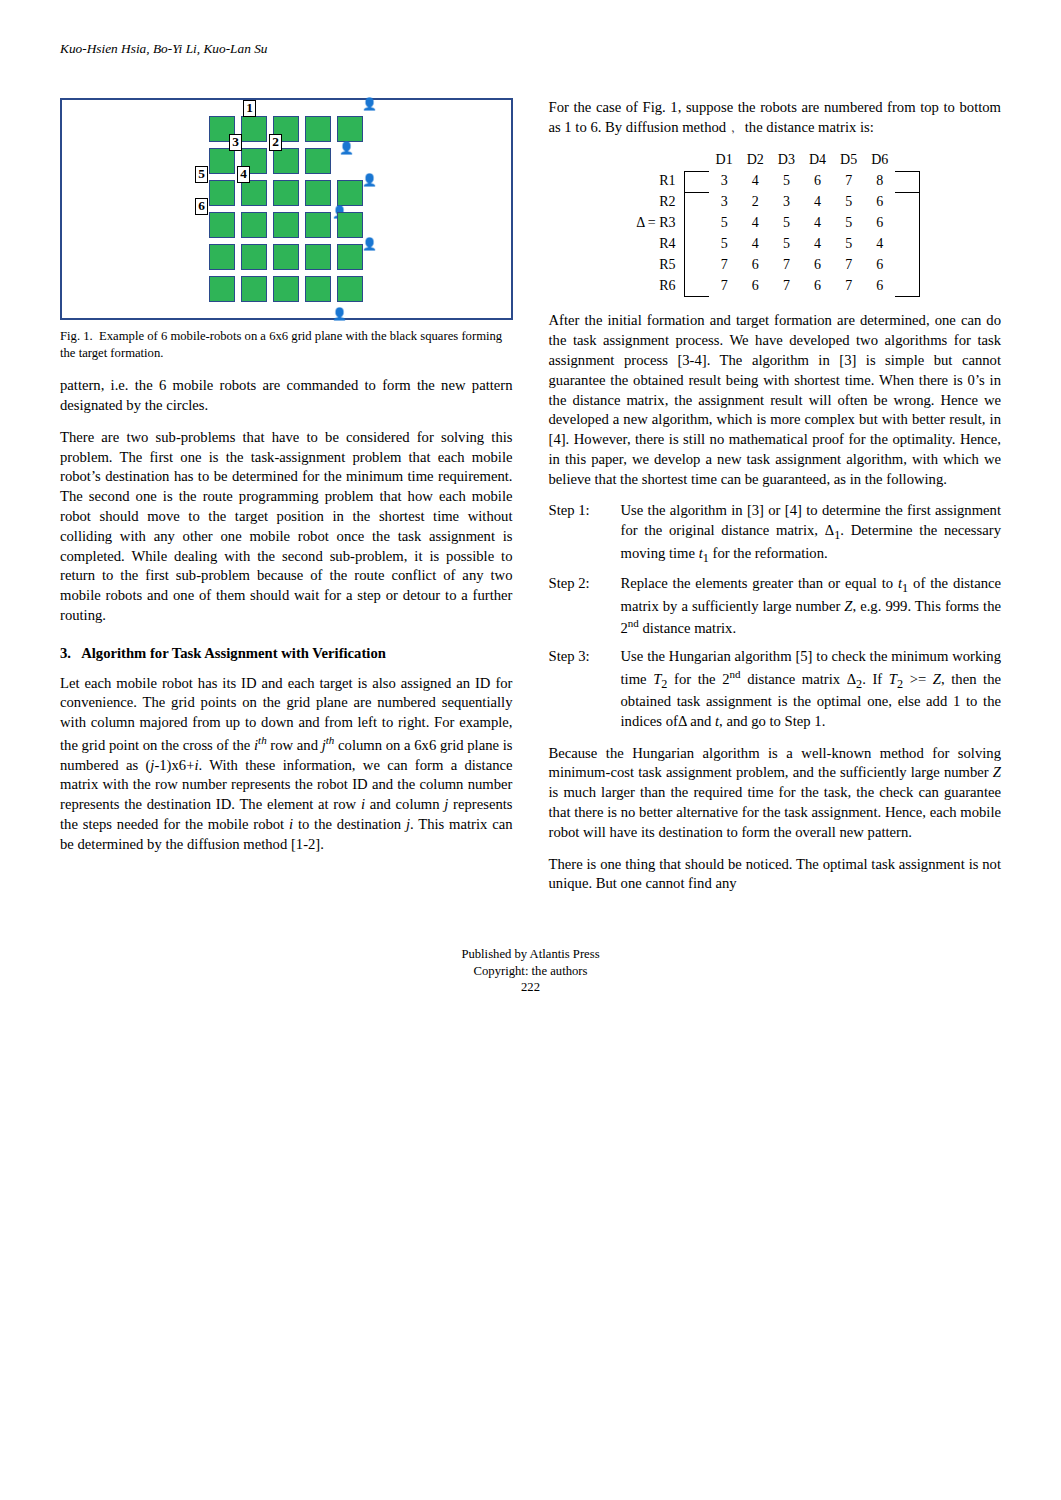Kuo-Hsien Hsia, Bo-Yi Li, Kuo-Lan Su
| | 1 | | | 👤 |
| | 3 | 2 | | 👤 |
| 5 | 4 | | | 👤 |
| 6 | | | 👤 | |
| | | | | 👤 |
| | | | 👤 | |
Fig. 1. Example of 6 mobile-robots on a 6x6 grid plane with the black squares forming the target formation.
pattern, i.e. the 6 mobile robots are commanded to form the new pattern designated by the circles.
There are two sub-problems that have to be considered for solving this problem. The first one is the task-assignment problem that each mobile robot’s destination has to be determined for the minimum time requirement. The second one is the route programming problem that how each mobile robot should move to the target position in the shortest time without colliding with any other one mobile robot once the task assignment is completed. While dealing with the second sub-problem, it is possible to return to the first sub-problem because of the route conflict of any two mobile robots and one of them should wait for a step or detour to a further routing.
3. Algorithm for Task Assignment with Verification
Let each mobile robot has its ID and each target is also assigned an ID for convenience. The grid points on the grid plane are numbered sequentially with column majored from up to down and from left to right. For example, the grid point on the cross of the ith row and jth column on a 6x6 grid plane is numbered as (j-1)x6+i. With these information, we can form a distance matrix with the row number represents the robot ID and the column number represents the destination ID. The element at row i and column j represents the steps needed for the mobile robot i to the destination j. This matrix can be determined by the diffusion method [1-2].
For the case of Fig. 1, suppose the robots are numbered from top to bottom as 1 to 6. By diffusion method﹐ the distance matrix is:
| | | D1 | D2 | D3 | D4 | D5 | D6 | |
| R1 | | 3 | 4 | 5 | 6 | 7 | 8 | |
| R2 | | 3 | 2 | 3 | 4 | 5 | 6 | |
| Δ = R3 | | 5 | 4 | 5 | 4 | 5 | 6 | |
| R4 | | 5 | 4 | 5 | 4 | 5 | 4 | |
| R5 | | 7 | 6 | 7 | 6 | 7 | 6 | |
| R6 | | 7 | 6 | 7 | 6 | 7 | 6 | |
After the initial formation and target formation are determined, one can do the task assignment process. We have developed two algorithms for task assignment process [3-4]. The algorithm in [3] is simple but cannot guarantee the obtained result being with shortest time. When there is 0’s in the distance matrix, the assignment result will often be wrong. Hence we developed a new algorithm, which is more complex but with better result, in [4]. However, there is still no mathematical proof for the optimality. Hence, in this paper, we develop a new task assignment algorithm, with which we believe that the shortest time can be guaranteed, as in the following.
Step 1:
Use the algorithm in [3] or [4] to determine the first assignment for the original distance matrix, Δ1. Determine the necessary moving time t1 for the reformation.
Step 2:
Replace the elements greater than or equal to t1 of the distance matrix by a sufficiently large number Z, e.g. 999. This forms the 2nd distance matrix.
Step 3:
Use the Hungarian algorithm [5] to check the minimum working time T2 for the 2nd distance matrix Δ2. If T2 >= Z, then the obtained task assignment is the optimal one, else add 1 to the indices ofΔ and t, and go to Step 1.
Because the Hungarian algorithm is a well-known method for solving minimum-cost task assignment problem, and the sufficiently large number Z is much larger than the required time for the task, the check can guarantee that there is no better alternative for the task assignment. Hence, each mobile robot will have its destination to form the overall new pattern.
There is one thing that should be noticed. The optimal task assignment is not unique. But one cannot find any
Published by Atlantis Press
Copyright: the authors
222